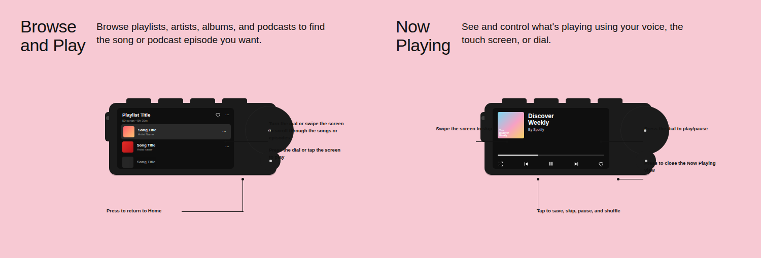Browse
and Play
Browse playlists, artists, albums, and podcasts to find the song or podcast episode you want.
Playlist Title
50 songs • 5h 30m
⋯
Song Title
Artist Name
⋯
Song Title
Artist name
⋯
Song Title
Turn the dial or swipe the screen to scroll through the songs or episodes
Press the dial or tap the screen to play
Press to return to Home
Now
Playing
See and control what's playing using your voice, the touch screen, or dial.
Your
Discover
Weekly
Discover
Weekly
By Spotify
Swipe the screen to skip
Press the dial to play/pause
Press to close the Now Playing view
Tap to save, skip, pause, and shuffle